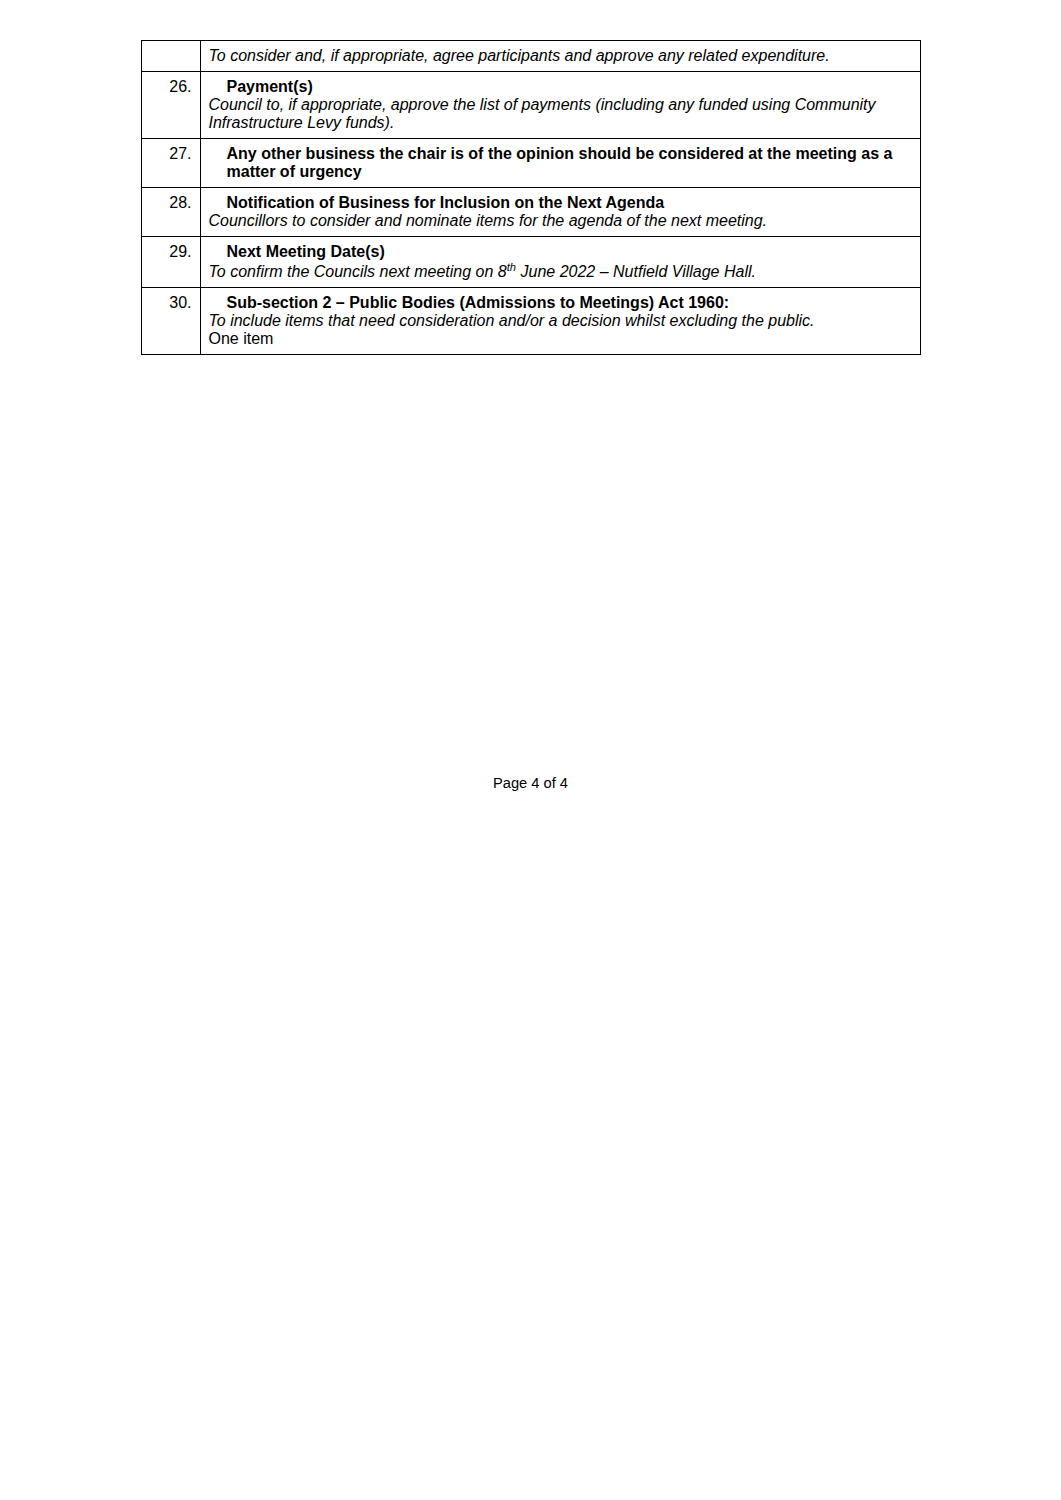| | To consider and, if appropriate, agree participants and approve any related expenditure. |
| 26. | Payment(s) Council to, if appropriate, approve the list of payments (including any funded using Community Infrastructure Levy funds). |
| 27. | Any other business the chair is of the opinion should be considered at the meeting as a matter of urgency |
| 28. | Notification of Business for Inclusion on the Next Agenda Councillors to consider and nominate items for the agenda of the next meeting. |
| 29. | Next Meeting Date(s) To confirm the Councils next meeting on 8 th June 2022 – Nutfield Village Hall. |
| 30. | Sub-section 2 – Public Bodies (Admissions to Meetings) Act 1960: To include items that need consideration and/or a decision whilst excluding the public. One item |
Page 4 of 4